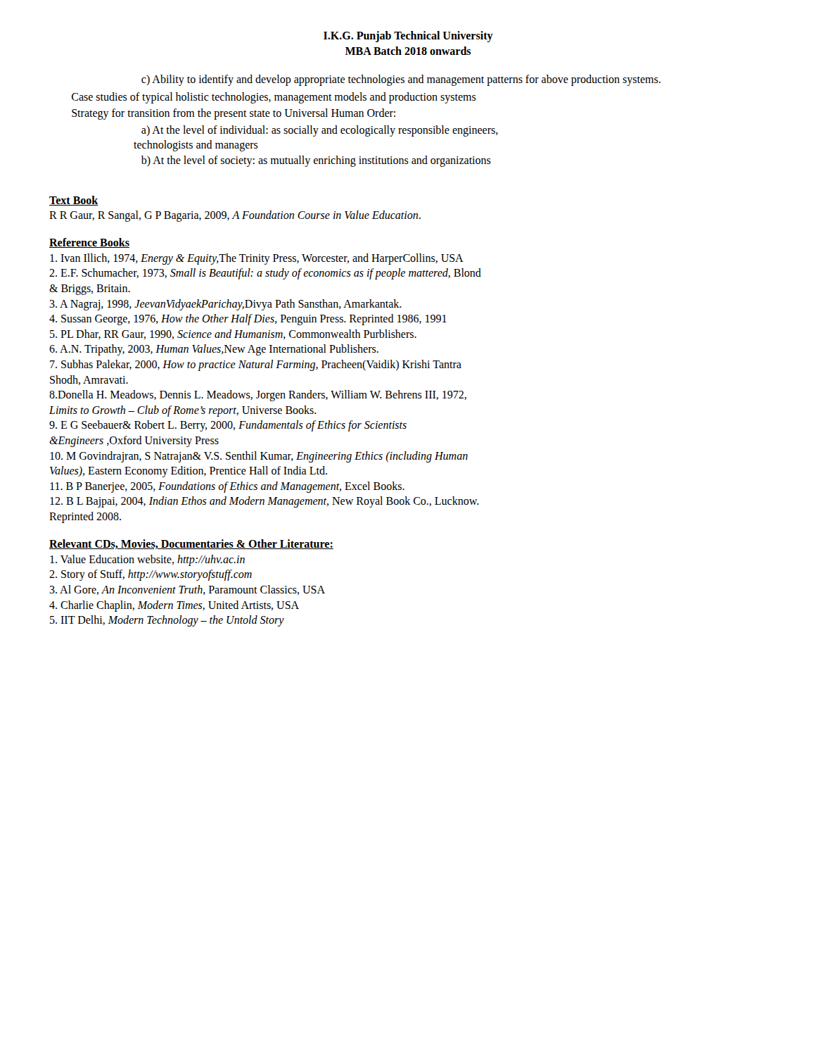I.K.G. Punjab Technical University MBA Batch 2018 onwards
c) Ability to identify and develop appropriate technologies and management patterns for above production systems.
Case studies of typical holistic technologies, management models and production systems
Strategy for transition from the present state to Universal Human Order:
a) At the level of individual: as socially and ecologically responsible engineers,
technologists and managers
b) At the level of society: as mutually enriching institutions and organizations
Text Book
R R Gaur, R Sangal, G P Bagaria, 2009, A Foundation Course in Value Education.
Reference Books
1. Ivan Illich, 1974, Energy & Equity, The Trinity Press, Worcester, and HarperCollins, USA
2. E.F. Schumacher, 1973, Small is Beautiful: a study of economics as if people mattered, Blond
& Briggs, Britain.
3. A Nagraj, 1998, JeevanVidyaekParichay, Divya Path Sansthan, Amarkantak.
4. Sussan George, 1976, How the Other Half Dies, Penguin Press. Reprinted 1986, 1991
5. PL Dhar, RR Gaur, 1990, Science and Humanism, Commonwealth Purblishers.
6. A.N. Tripathy, 2003, Human Values, New Age International Publishers.
7. Subhas Palekar, 2000, How to practice Natural Farming, Pracheen(Vaidik) Krishi Tantra
Shodh, Amravati.
8.Donella H. Meadows, Dennis L. Meadows, Jorgen Randers, William W. Behrens III, 1972,
Limits to Growth – Club of Rome’s report, Universe Books.
9. E G Seebauer& Robert L. Berry, 2000, Fundamentals of Ethics for Scientists
&Engineers , Oxford University Press
10. M Govindrajran, S Natrajan& V.S. Senthil Kumar, Engineering Ethics (including Human
Values), Eastern Economy Edition, Prentice Hall of India Ltd.
11. B P Banerjee, 2005, Foundations of Ethics and Management, Excel Books.
12. B L Bajpai, 2004, Indian Ethos and Modern Management, New Royal Book Co., Lucknow.
Reprinted 2008.
Relevant CDs, Movies, Documentaries & Other Literature:
1. Value Education website, http://uhv.ac.in
2. Story of Stuff, http://www.storyofstuff.com
3. Al Gore, An Inconvenient Truth, Paramount Classics, USA
4. Charlie Chaplin, Modern Times, United Artists, USA
5. IIT Delhi, Modern Technology – the Untold Story